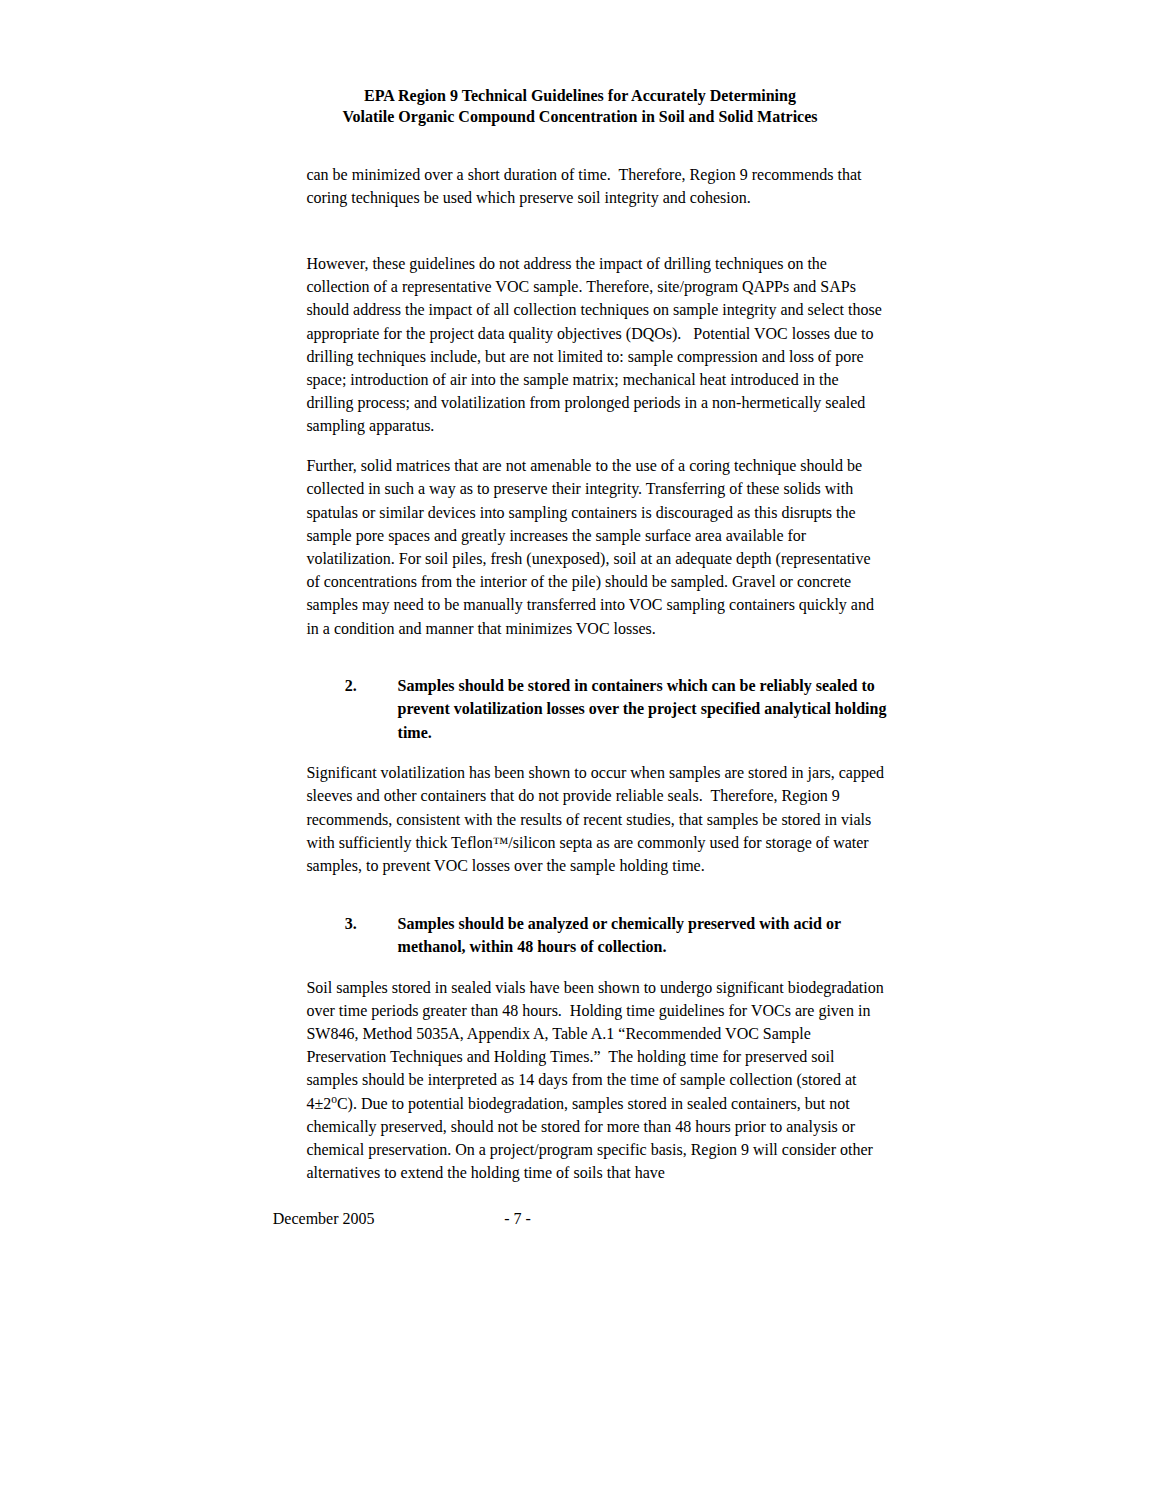EPA Region 9 Technical Guidelines for Accurately Determining Volatile Organic Compound Concentration in Soil and Solid Matrices
can be minimized over a short duration of time. Therefore, Region 9 recommends that coring techniques be used which preserve soil integrity and cohesion.
However, these guidelines do not address the impact of drilling techniques on the collection of a representative VOC sample. Therefore, site/program QAPPs and SAPs should address the impact of all collection techniques on sample integrity and select those appropriate for the project data quality objectives (DQOs). Potential VOC losses due to drilling techniques include, but are not limited to: sample compression and loss of pore space; introduction of air into the sample matrix; mechanical heat introduced in the drilling process; and volatilization from prolonged periods in a non-hermetically sealed sampling apparatus.
Further, solid matrices that are not amenable to the use of a coring technique should be collected in such a way as to preserve their integrity. Transferring of these solids with spatulas or similar devices into sampling containers is discouraged as this disrupts the sample pore spaces and greatly increases the sample surface area available for volatilization. For soil piles, fresh (unexposed), soil at an adequate depth (representative of concentrations from the interior of the pile) should be sampled. Gravel or concrete samples may need to be manually transferred into VOC sampling containers quickly and in a condition and manner that minimizes VOC losses.
2.
Samples should be stored in containers which can be reliably sealed to prevent volatilization losses over the project specified analytical holding time.
Significant volatilization has been shown to occur when samples are stored in jars, capped sleeves and other containers that do not provide reliable seals. Therefore, Region 9 recommends, consistent with the results of recent studies, that samples be stored in vials with sufficiently thick Teflon™/silicon septa as are commonly used for storage of water samples, to prevent VOC losses over the sample holding time.
3.
Samples should be analyzed or chemically preserved with acid or methanol, within 48 hours of collection.
Soil samples stored in sealed vials have been shown to undergo significant biodegradation over time periods greater than 48 hours. Holding time guidelines for VOCs are given in SW846, Method 5035A, Appendix A, Table A.1 “Recommended VOC Sample Preservation Techniques and Holding Times.” The holding time for preserved soil samples should be interpreted as 14 days from the time of sample collection (stored at 4±2oC). Due to potential biodegradation, samples stored in sealed containers, but not chemically preserved, should not be stored for more than 48 hours prior to analysis or chemical preservation. On a project/program specific basis, Region 9 will consider other alternatives to extend the holding time of soils that have
December 2005 - 7 -